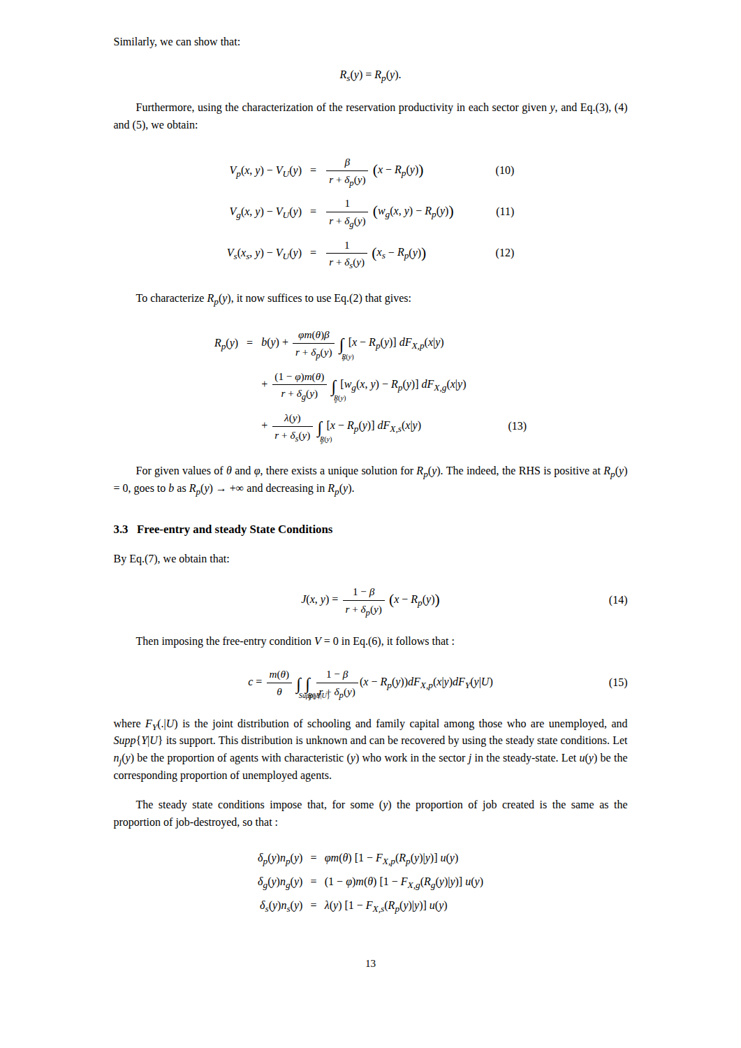Similarly, we can show that:
Rs(y) = Rp(y).
Furthermore, using the characterization of the reservation productivity in each sector given y, and Eq.(3), (4) and (5), we obtain:
| V p ( x , y ) − V U ( y ) | = | β r + δ p ( y ) ( x − R p ( y ) ) | (10) |
| V g ( x , y ) − V U ( y ) | = | 1 r + δ g ( y ) ( w g ( x , y ) − R p ( y ) ) | (11) |
| V s ( x s , y ) − V U ( y ) | = | 1 r + δ s ( y ) ( x s − R p ( y ) ) | (12) |
To characterize Rp(y), it now suffices to use Eq.(2) that gives:
| R p ( y ) | = | b ( y ) + φm ( θ ) β r + δ p ( y ) ∫ R p ( y ) [ x − R p ( y )] dF X,p ( x / y ) | |
| | | + (1 − φ ) m ( θ ) r + δ g ( y ) ∫ R g ( y ) [ w g ( x , y ) − R p ( y )] dF X,g ( x / y ) | |
| | | + λ ( y ) r + δ s ( y ) ∫ R p ( y ) [ x − R p ( y )] dF X,s ( x / y ) | (13) |
For given values of θ and φ, there exists a unique solution for Rp(y). The indeed, the RHS is positive at Rp(y) = 0, goes to b as Rp(y) → +∞ and decreasing in Rp(y).
3.3 Free-entry and steady State Conditions
By Eq.(7), we obtain that:
J(x, y) = 1 − β r + δp(y) (x − Rp(y))
(14)
Then imposing the free-entry condition V = 0 in Eq.(6), it follows that :
c = m(θ) θ ∫Supp{Y|U} ∫Rp(y) 1 − β r + δp(y)(x − Rp(y))dFX,p(x|y)dFY(y|U)
(15)
where FY(.|U) is the joint distribution of schooling and family capital among those who are unemployed, and Supp{Y|U} its support. This distribution is unknown and can be recovered by using the steady state conditions. Let nj(y) be the proportion of agents with characteristic (y) who work in the sector j in the steady-state. Let u(y) be the corresponding proportion of unemployed agents.
The steady state conditions impose that, for some (y) the proportion of job created is the same as the proportion of job-destroyed, so that :
| δ p ( y ) n p ( y ) | = | φm ( θ ) [1 − F X,p ( R p ( y )/ y )] u ( y ) |
| δ g ( y ) n g ( y ) | = | (1 − φ ) m ( θ ) [1 − F X,g ( R g ( y )/ y )] u ( y ) |
| δ s ( y ) n s ( y ) | = | λ ( y ) [1 − F X,s ( R p ( y )/ y )] u ( y ) |
13